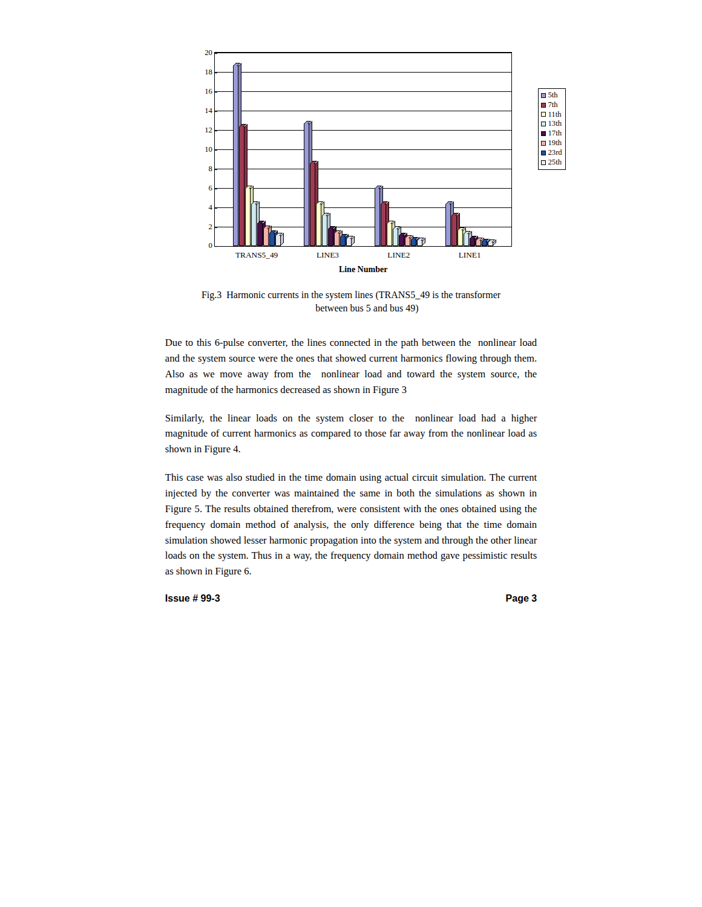Current Magnitude (%)
20
18
16
14
12
10
8
6
4
2
0
5th
7th
11th
13th
17th
19th
23rd
25th
TRANS5_49 LINE3 LINE2 LINE1
Line Number
Fig.3 Harmonic currents in the system lines (TRANS5_49 is the transformer between bus 5 and bus 49)
Due to this 6-pulse converter, the lines connected in the path between the nonlinear load and the system source were the ones that showed current harmonics flowing through them. Also as we move away from the nonlinear load and toward the system source, the magnitude of the harmonics decreased as shown in Figure 3
Similarly, the linear loads on the system closer to the nonlinear load had a higher magnitude of current harmonics as compared to those far away from the nonlinear load as shown in Figure 4.
This case was also studied in the time domain using actual circuit simulation. The current injected by the converter was maintained the same in both the simulations as shown in Figure 5. The results obtained therefrom, were consistent with the ones obtained using the frequency domain method of analysis, the only difference being that the time domain simulation showed lesser harmonic propagation into the system and through the other linear loads on the system. Thus in a way, the frequency domain method gave pessimistic results as shown in Figure 6.
Issue # 99-3 Page 3